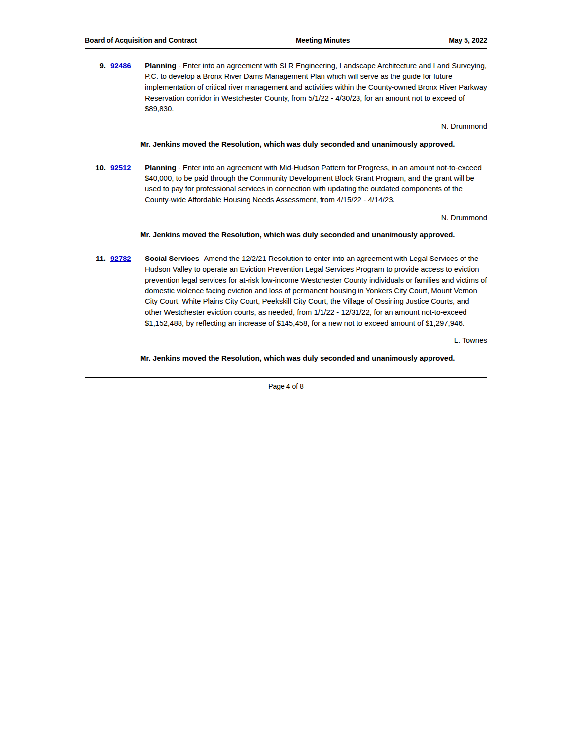Board of Acquisition and Contract
Meeting Minutes
May 5, 2022
9.
92486
Planning - Enter into an agreement with SLR Engineering, Landscape Architecture and Land Surveying, P.C. to develop a Bronx River Dams Management Plan which will serve as the guide for future implementation of critical river management and activities within the County-owned Bronx River Parkway Reservation corridor in Westchester County, from 5/1/22 - 4/30/23, for an amount not to exceed of $89,830.
N. Drummond
Mr. Jenkins moved the Resolution, which was duly seconded and unanimously approved.
10.
92512
Planning - Enter into an agreement with Mid-Hudson Pattern for Progress, in an amount not-to-exceed $40,000, to be paid through the Community Development Block Grant Program, and the grant will be used to pay for professional services in connection with updating the outdated components of the County-wide Affordable Housing Needs Assessment, from 4/15/22 - 4/14/23.
N. Drummond
Mr. Jenkins moved the Resolution, which was duly seconded and unanimously approved.
11.
92782
Social Services -Amend the 12/2/21 Resolution to enter into an agreement with Legal Services of the Hudson Valley to operate an Eviction Prevention Legal Services Program to provide access to eviction prevention legal services for at-risk low-income Westchester County individuals or families and victims of domestic violence facing eviction and loss of permanent housing in Yonkers City Court, Mount Vernon City Court, White Plains City Court, Peekskill City Court, the Village of Ossining Justice Courts, and other Westchester eviction courts, as needed, from 1/1/22 - 12/31/22, for an amount not-to-exceed $1,152,488, by reflecting an increase of $145,458, for a new not to exceed amount of $1,297,946.
L. Townes
Mr. Jenkins moved the Resolution, which was duly seconded and unanimously approved.
Page 4 of 8